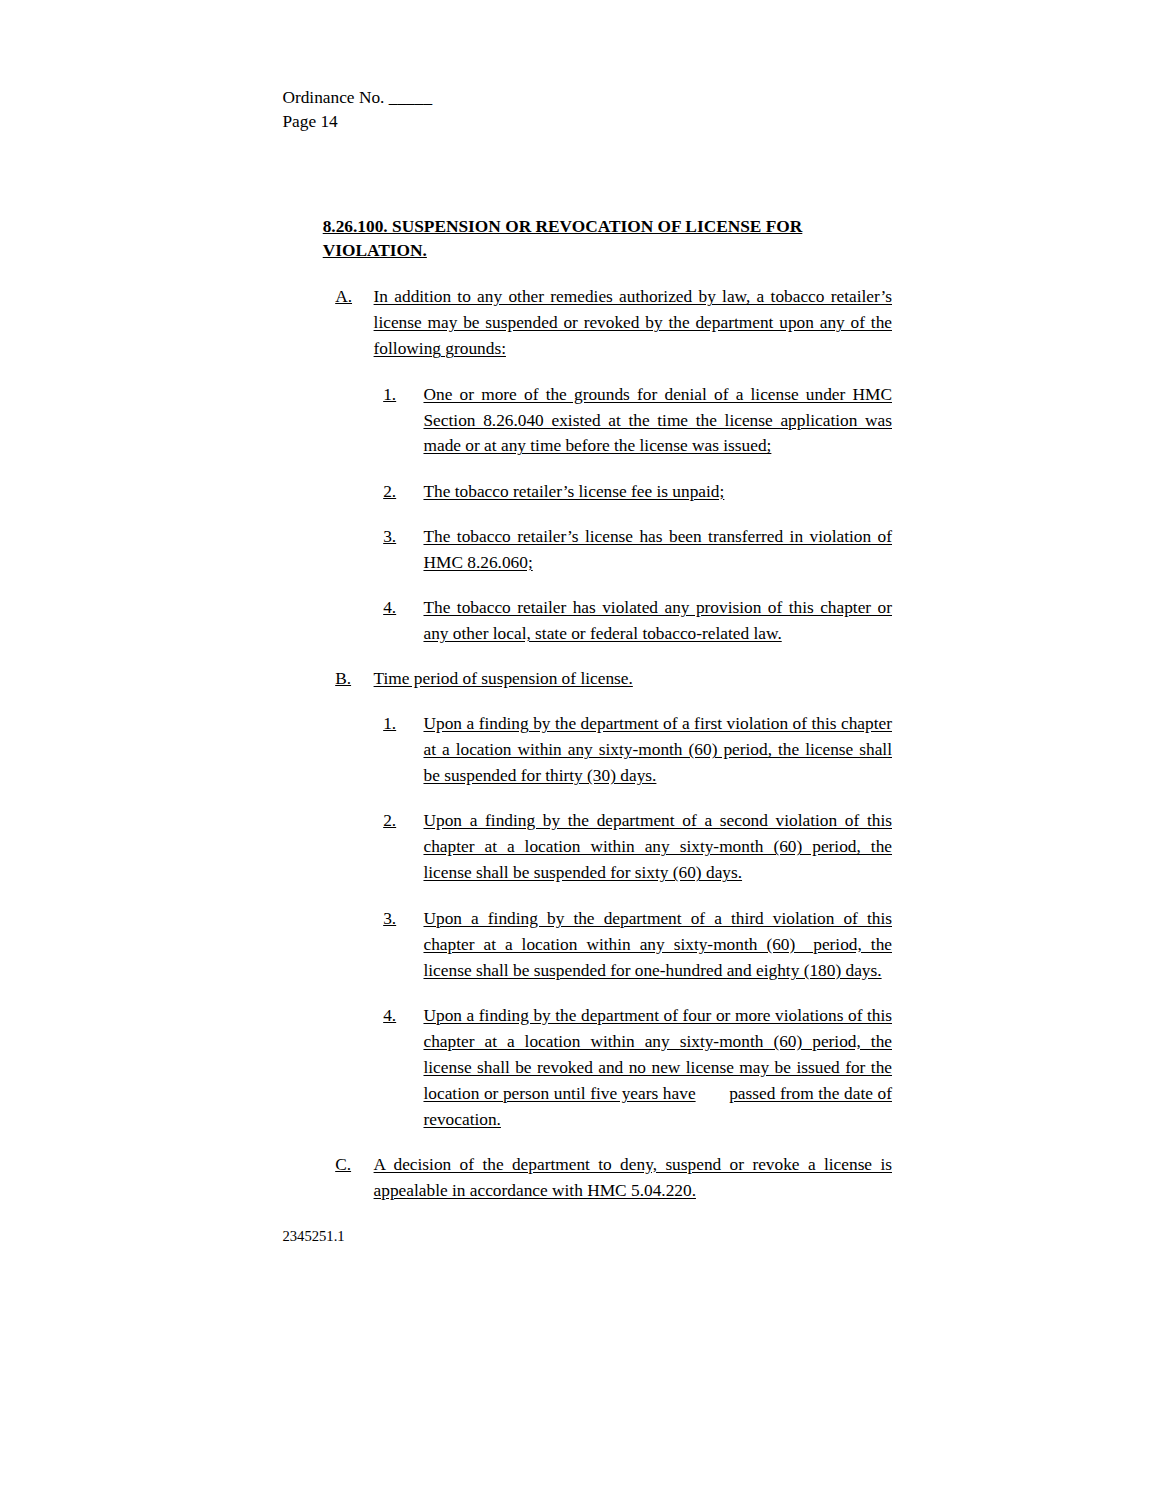Ordinance No. _____
Page 14
8.26.100. SUSPENSION OR REVOCATION OF LICENSE FOR VIOLATION.
A.
In addition to any other remedies authorized by law, a tobacco retailer’s license may be suspended or revoked by the department upon any of the following grounds:
1.
One or more of the grounds for denial of a license under HMC Section 8.26.040 existed at the time the license application was made or at any time before the license was issued;
2.
The tobacco retailer’s license fee is unpaid;
3.
The tobacco retailer’s license has been transferred in violation of HMC 8.26.060;
4.
The tobacco retailer has violated any provision of this chapter or any other local, state or federal tobacco-related law.
B.
Time period of suspension of license.
1.
Upon a finding by the department of a first violation of this chapter at a location within any sixty-month (60) period, the license shall be suspended for thirty (30) days.
2.
Upon a finding by the department of a second violation of this chapter at a location within any sixty-month (60) period, the license shall be suspended for sixty (60) days.
3.
Upon a finding by the department of a third violation of this chapter at a location within any sixty-month (60) period, the license shall be suspended for one-hundred and eighty (180) days.
4.
Upon a finding by the department of four or more violations of this chapter at a location within any sixty-month (60) period, the license shall be revoked and no new license may be issued for the location or person until five years have passed from the date of revocation.
C.
A decision of the department to deny, suspend or revoke a license is appealable in accordance with HMC 5.04.220.
2345251.1